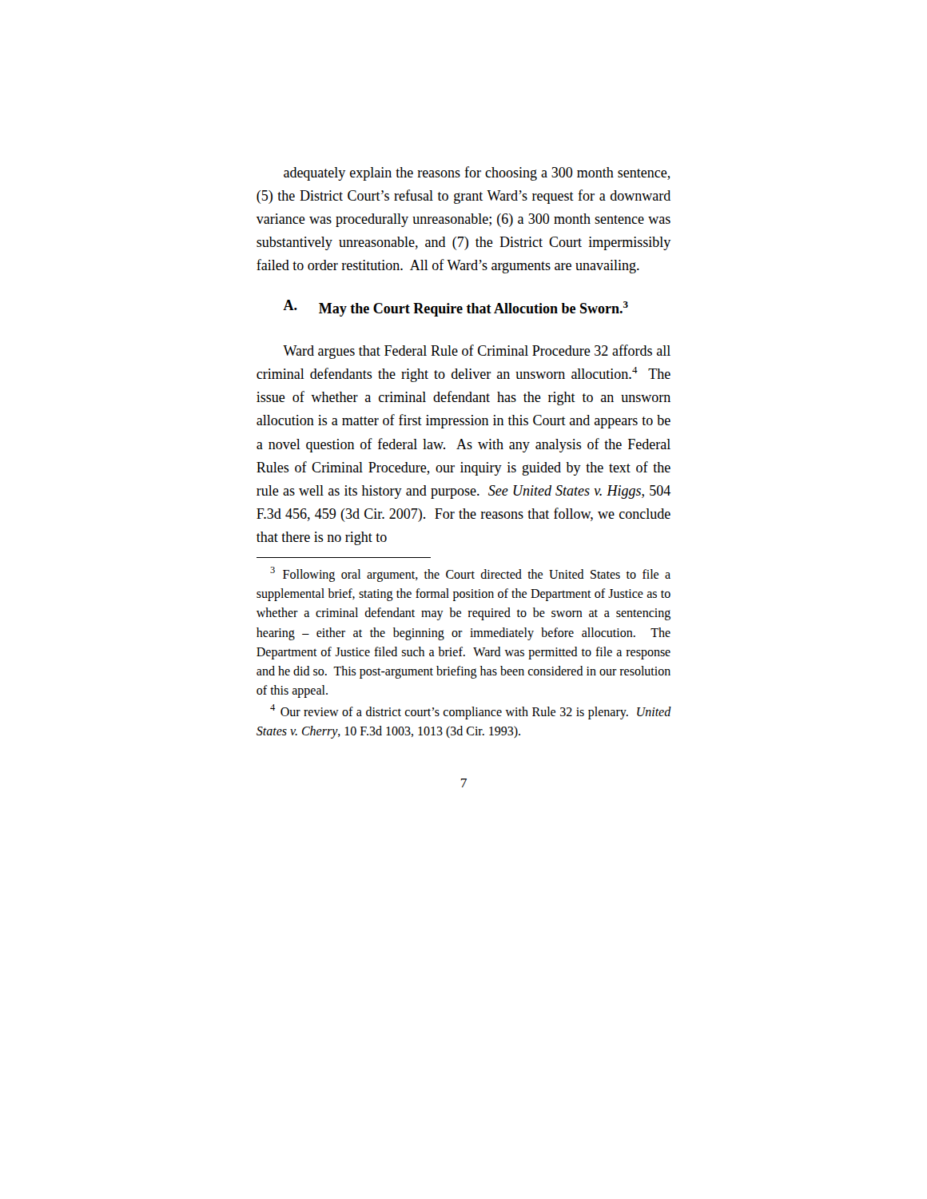adequately explain the reasons for choosing a 300 month sentence, (5) the District Court’s refusal to grant Ward’s request for a downward variance was procedurally unreasonable; (6) a 300 month sentence was substantively unreasonable, and (7) the District Court impermissibly failed to order restitution. All of Ward’s arguments are unavailing.
A. May the Court Require that Allocution be Sworn.3
Ward argues that Federal Rule of Criminal Procedure 32 affords all criminal defendants the right to deliver an unsworn allocution.4 The issue of whether a criminal defendant has the right to an unsworn allocution is a matter of first impression in this Court and appears to be a novel question of federal law. As with any analysis of the Federal Rules of Criminal Procedure, our inquiry is guided by the text of the rule as well as its history and purpose. See United States v. Higgs, 504 F.3d 456, 459 (3d Cir. 2007). For the reasons that follow, we conclude that there is no right to
3 Following oral argument, the Court directed the United States to file a supplemental brief, stating the formal position of the Department of Justice as to whether a criminal defendant may be required to be sworn at a sentencing hearing – either at the beginning or immediately before allocution. The Department of Justice filed such a brief. Ward was permitted to file a response and he did so. This post-argument briefing has been considered in our resolution of this appeal.
4 Our review of a district court’s compliance with Rule 32 is plenary. United States v. Cherry, 10 F.3d 1003, 1013 (3d Cir. 1993).
7